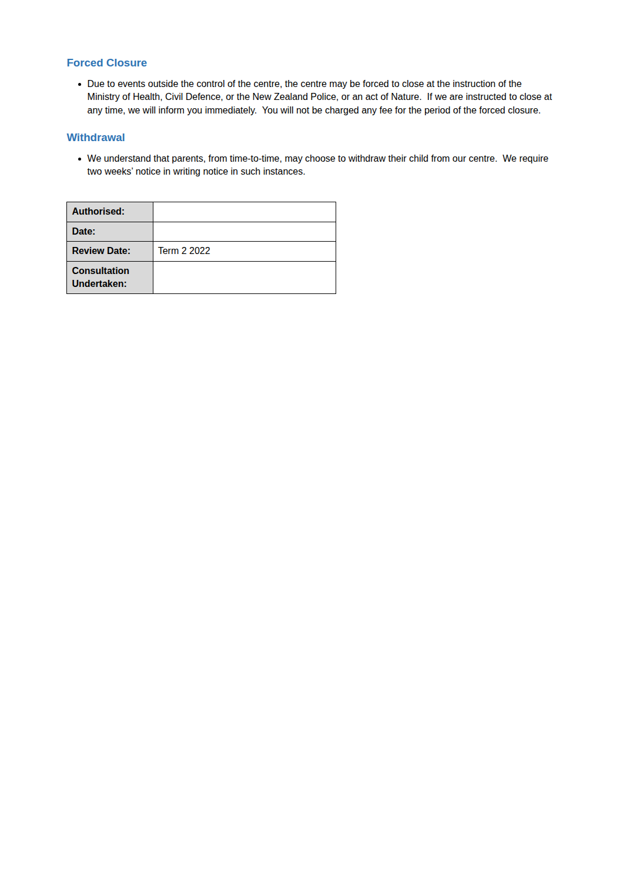Forced Closure
Due to events outside the control of the centre, the centre may be forced to close at the instruction of the Ministry of Health, Civil Defence, or the New Zealand Police, or an act of Nature. If we are instructed to close at any time, we will inform you immediately. You will not be charged any fee for the period of the forced closure.
Withdrawal
We understand that parents, from time-to-time, may choose to withdraw their child from our centre. We require two weeks’ notice in writing notice in such instances.
| Authorised: | |
| Date: | |
| Review Date: | Term 2 2022 |
| Consultation Undertaken: | |